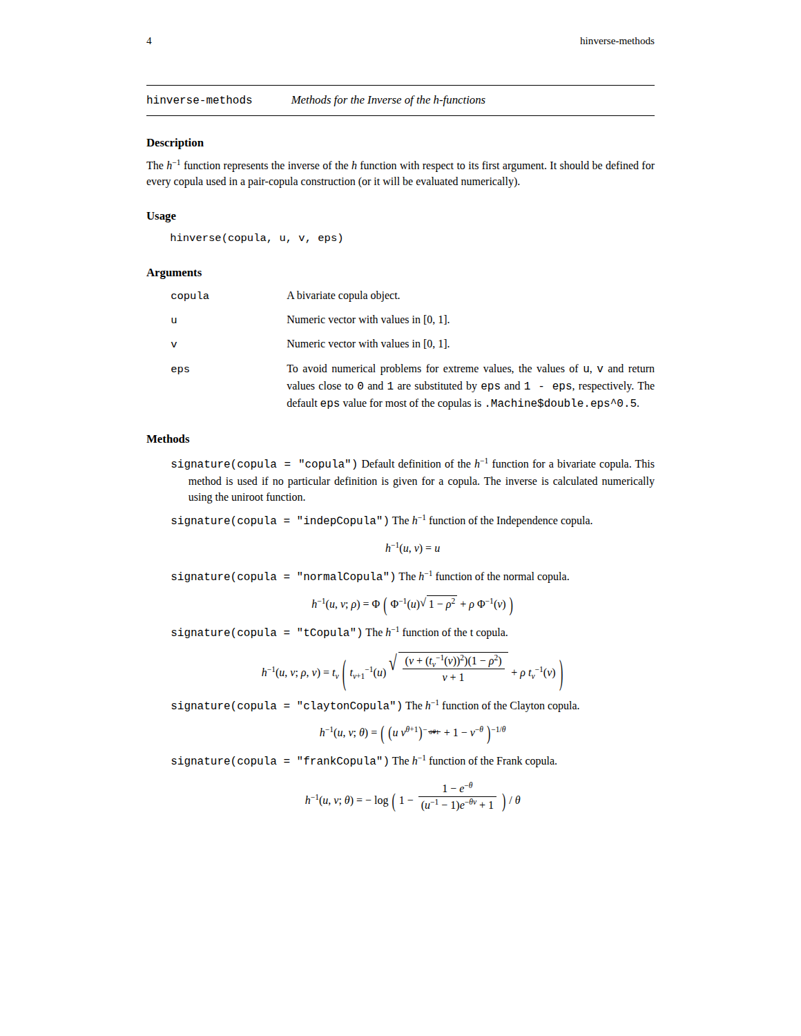4 hinverse-methods
hinverse-methods Methods for the Inverse of the h-functions
Description
The h−1 function represents the inverse of the h function with respect to its first argument. It should be defined for every copula used in a pair-copula construction (or it will be evaluated numerically).
Usage
hinverse(copula, u, v, eps)
Arguments
copula
A bivariate copula object.
u
Numeric vector with values in [0, 1].
v
Numeric vector with values in [0, 1].
eps
To avoid numerical problems for extreme values, the values of u, v and return values close to 0 and 1 are substituted by eps and 1 - eps, respectively. The default eps value for most of the copulas is .Machine$double.eps^0.5.
Methods
signature(copula = "copula") Default definition of the h−1 function for a bivariate copula. This method is used if no particular definition is given for a copula. The inverse is calculated numerically using the uniroot function.
signature(copula = "indepCopula") The h−1 function of the Independence copula.
h−1(u, v) = u
signature(copula = "normalCopula") The h−1 function of the normal copula.
h−1(u, v; ρ) = Φ ( Φ−1(u)1 − ρ2 + ρ Φ−1(v) )
signature(copula = "tCopula") The h−1 function of the t copula.
h−1(u, v; ρ, ν) = tν ( tν+1−1(u) (ν + (tν−1(v))2)(1 − ρ2) ν + 1 + ρ tν−1(v) )
signature(copula = "claytonCopula") The h−1 function of the Clayton copula.
h−1(u, v; θ) = ( (u vθ+1)−θθ+1 + 1 − v−θ )−1/θ
signature(copula = "frankCopula") The h−1 function of the Frank copula.
h−1(u, v; θ) = − log ( 1 − 1 − e−θ(u−1 − 1)e−θv + 1 ) / θ